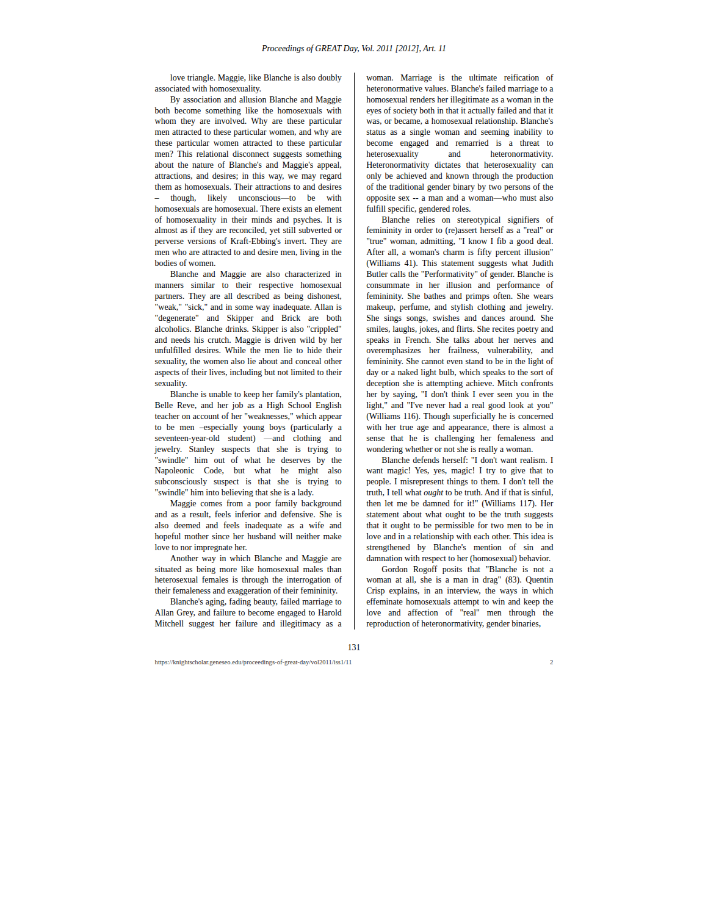Proceedings of GREAT Day, Vol. 2011 [2012], Art. 11
love triangle. Maggie, like Blanche is also doubly associated with homosexuality.
By association and allusion Blanche and Maggie both become something like the homosexuals with whom they are involved. Why are these particular men attracted to these particular women, and why are these particular women attracted to these particular men? This relational disconnect suggests something about the nature of Blanche's and Maggie's appeal, attractions, and desires; in this way, we may regard them as homosexuals. Their attractions to and desires – though, likely unconscious—to be with homosexuals are homosexual. There exists an element of homosexuality in their minds and psyches. It is almost as if they are reconciled, yet still subverted or perverse versions of Kraft-Ebbing's invert. They are men who are attracted to and desire men, living in the bodies of women.
Blanche and Maggie are also characterized in manners similar to their respective homosexual partners. They are all described as being dishonest, "weak," "sick," and in some way inadequate. Allan is "degenerate" and Skipper and Brick are both alcoholics. Blanche drinks. Skipper is also "crippled" and needs his crutch. Maggie is driven wild by her unfulfilled desires. While the men lie to hide their sexuality, the women also lie about and conceal other aspects of their lives, including but not limited to their sexuality.
Blanche is unable to keep her family's plantation, Belle Reve, and her job as a High School English teacher on account of her "weaknesses," which appear to be men –especially young boys (particularly a seventeen-year-old student) —and clothing and jewelry. Stanley suspects that she is trying to "swindle" him out of what he deserves by the Napoleonic Code, but what he might also subconsciously suspect is that she is trying to "swindle" him into believing that she is a lady.
Maggie comes from a poor family background and as a result, feels inferior and defensive. She is also deemed and feels inadequate as a wife and hopeful mother since her husband will neither make love to nor impregnate her.
Another way in which Blanche and Maggie are situated as being more like homosexual males than heterosexual females is through the interrogation of their femaleness and exaggeration of their femininity.
Blanche's aging, fading beauty, failed marriage to Allan Grey, and failure to become engaged to Harold Mitchell suggest her failure and illegitimacy as a woman. Marriage is the ultimate reification of heteronormative values. Blanche's failed marriage to a homosexual renders her illegitimate as a woman in the eyes of society both in that it actually failed and that it was, or became, a homosexual relationship. Blanche's status as a single woman and seeming inability to become engaged and remarried is a threat to heterosexuality and heteronormativity. Heteronormativity dictates that heterosexuality can only be achieved and known through the production of the traditional gender binary by two persons of the opposite sex -- a man and a woman—who must also fulfill specific, gendered roles.
Blanche relies on stereotypical signifiers of femininity in order to (re)assert herself as a "real" or "true" woman, admitting, "I know I fib a good deal. After all, a woman's charm is fifty percent illusion" (Williams 41). This statement suggests what Judith Butler calls the "Performativity" of gender. Blanche is consummate in her illusion and performance of femininity. She bathes and primps often. She wears makeup, perfume, and stylish clothing and jewelry. She sings songs, swishes and dances around. She smiles, laughs, jokes, and flirts. She recites poetry and speaks in French. She talks about her nerves and overemphasizes her frailness, vulnerability, and femininity. She cannot even stand to be in the light of day or a naked light bulb, which speaks to the sort of deception she is attempting achieve. Mitch confronts her by saying, "I don't think I ever seen you in the light," and "I've never had a real good look at you" (Williams 116). Though superficially he is concerned with her true age and appearance, there is almost a sense that he is challenging her femaleness and wondering whether or not she is really a woman.
Blanche defends herself: "I don't want realism. I want magic! Yes, yes, magic! I try to give that to people. I misrepresent things to them. I don't tell the truth, I tell what ought to be truth. And if that is sinful, then let me be damned for it!" (Williams 117). Her statement about what ought to be the truth suggests that it ought to be permissible for two men to be in love and in a relationship with each other. This idea is strengthened by Blanche's mention of sin and damnation with respect to her (homosexual) behavior.
Gordon Rogoff posits that "Blanche is not a woman at all, she is a man in drag" (83). Quentin Crisp explains, in an interview, the ways in which effeminate homosexuals attempt to win and keep the love and affection of "real" men through the reproduction of heteronormativity, gender binaries,
131
https://knightscholar.geneseo.edu/proceedings-of-great-day/vol2011/iss1/11 2